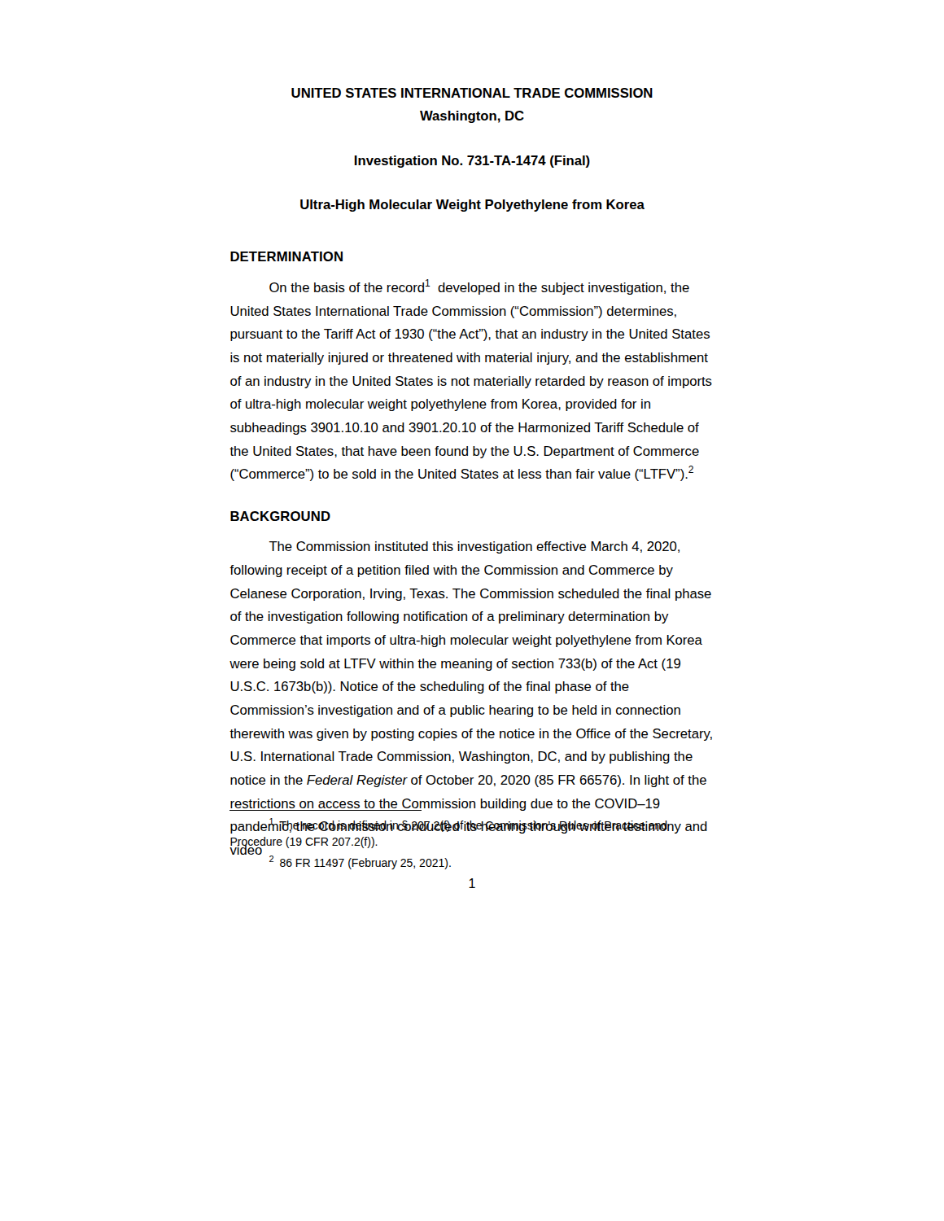UNITED STATES INTERNATIONAL TRADE COMMISSION Washington, DC
Investigation No. 731-TA-1474 (Final)
Ultra-High Molecular Weight Polyethylene from Korea
DETERMINATION
On the basis of the record1 developed in the subject investigation, the United States International Trade Commission (“Commission”) determines, pursuant to the Tariff Act of 1930 (“the Act”), that an industry in the United States is not materially injured or threatened with material injury, and the establishment of an industry in the United States is not materially retarded by reason of imports of ultra-high molecular weight polyethylene from Korea, provided for in subheadings 3901.10.10 and 3901.20.10 of the Harmonized Tariff Schedule of the United States, that have been found by the U.S. Department of Commerce (“Commerce”) to be sold in the United States at less than fair value (“LTFV”).2
BACKGROUND
The Commission instituted this investigation effective March 4, 2020, following receipt of a petition filed with the Commission and Commerce by Celanese Corporation, Irving, Texas. The Commission scheduled the final phase of the investigation following notification of a preliminary determination by Commerce that imports of ultra-high molecular weight polyethylene from Korea were being sold at LTFV within the meaning of section 733(b) of the Act (19 U.S.C. 1673b(b)). Notice of the scheduling of the final phase of the Commission’s investigation and of a public hearing to be held in connection therewith was given by posting copies of the notice in the Office of the Secretary, U.S. International Trade Commission, Washington, DC, and by publishing the notice in the Federal Register of October 20, 2020 (85 FR 66576). In light of the restrictions on access to the Commission building due to the COVID–19 pandemic, the Commission conducted its hearing through written testimony and video
1 The record is defined in § 207.2(f) of the Commission’s Rules of Practice and Procedure (19 CFR 207.2(f)).
2 86 FR 11497 (February 25, 2021).
1